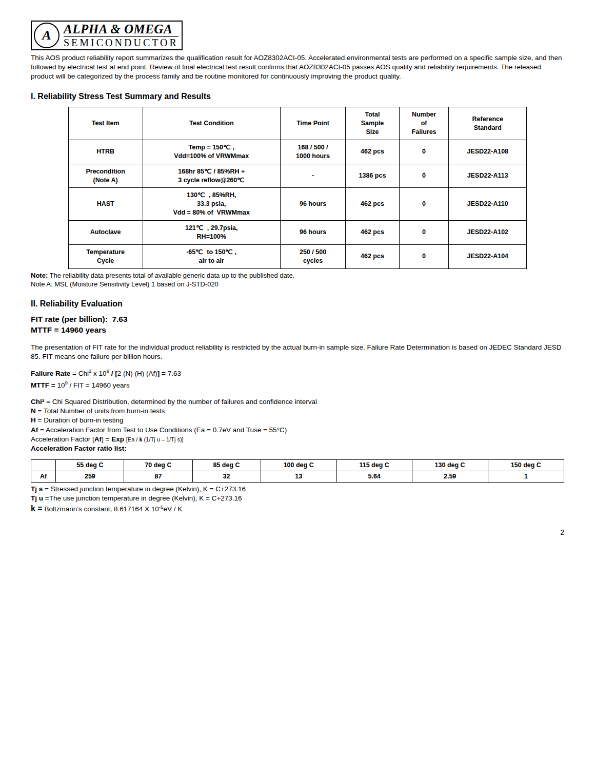A
ALPHA & OMEGA
SEMICONDUCTOR
This AOS product reliability report summarizes the qualification result for AOZ8302ACI-05. Accelerated environmental tests are performed on a specific sample size, and then followed by electrical test at end point. Review of final electrical test result confirms that AOZ8302ACI-05 passes AOS quality and reliability requirements. The released product will be categorized by the process family and be routine monitored for continuously improving the product quality.
I. Reliability Stress Test Summary and Results
| Test Item | Test Condition | Time Point | Total Sample Size | Number of Failures | Reference Standard |
| --- | --- | --- | --- | --- | --- |
| HTRB | Temp = 150℃ , Vdd=100% of VRWMmax | 168 / 500 / 1000 hours | 462 pcs | 0 | JESD22-A108 |
| Precondition (Note A) | 168hr 85℃ / 85%RH + 3 cycle reflow@260℃ | - | 1386 pcs | 0 | JESD22-A113 |
| HAST | 130℃ , 85%RH, 33.3 psia, Vdd = 80% of VRWMmax | 96 hours | 462 pcs | 0 | JESD22-A110 |
| Autoclave | 121℃ , 29.7psia, RH=100% | 96 hours | 462 pcs | 0 | JESD22-A102 |
| Temperature Cycle | -65℃ to 150℃ , air to air | 250 / 500 cycles | 462 pcs | 0 | JESD22-A104 |
Note: The reliability data presents total of available generic data up to the published date.
Note A: MSL (Moisture Sensitivity Level) 1 based on J-STD-020
II. Reliability Evaluation
FIT rate (per billion): 7.63
MTTF = 14960 years
The presentation of FIT rate for the individual product reliability is restricted by the actual burn-in sample size. Failure Rate Determination is based on JEDEC Standard JESD 85. FIT means one failure per billion hours.
Failure Rate = Chi2 x 109 / [2 (N) (H) (Af)] = 7.63
MTTF = 109 / FIT = 14960 years
Chi² = Chi Squared Distribution, determined by the number of failures and confidence interval
N = Total Number of units from burn-in tests
H = Duration of burn-in testing
Af = Acceleration Factor from Test to Use Conditions (Ea = 0.7eV and Tuse = 55°C)
Acceleration Factor [Af] = Exp [Ea / k (1/Tj u – 1/Tj s)]
Acceleration Factor ratio list:
| | 55 deg C | 70 deg C | 85 deg C | 100 deg C | 115 deg C | 130 deg C | 150 deg C |
| --- | --- | --- | --- | --- | --- | --- | --- |
| Af | 259 | 87 | 32 | 13 | 5.64 | 2.59 | 1 |
Tj s = Stressed junction temperature in degree (Kelvin), K = C+273.16
Tj u =The use junction temperature in degree (Kelvin), K = C+273.16
k = Boltzmann’s constant, 8.617164 X 10-5eV / K
2